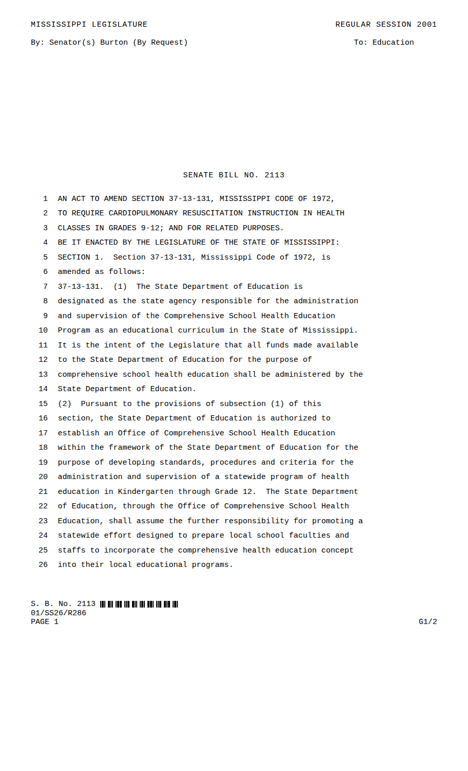MISSISSIPPI LEGISLATURE
REGULAR SESSION 2001
By: Senator(s) Burton (By Request)
To: Education
SENATE BILL NO. 2113
AN ACT TO AMEND SECTION 37-13-131, MISSISSIPPI CODE OF 1972,
TO REQUIRE CARDIOPULMONARY RESUSCITATION INSTRUCTION IN HEALTH
CLASSES IN GRADES 9-12; AND FOR RELATED PURPOSES.
BE IT ENACTED BY THE LEGISLATURE OF THE STATE OF MISSISSIPPI:
SECTION 1. Section 37-13-131, Mississippi Code of 1972, is
amended as follows:
37-13-131. (1) The State Department of Education is
designated as the state agency responsible for the administration
and supervision of the Comprehensive School Health Education
Program as an educational curriculum in the State of Mississippi.
It is the intent of the Legislature that all funds made available
to the State Department of Education for the purpose of
comprehensive school health education shall be administered by the
State Department of Education.
(2) Pursuant to the provisions of subsection (1) of this
section, the State Department of Education is authorized to
establish an Office of Comprehensive School Health Education
within the framework of the State Department of Education for the
purpose of developing standards, procedures and criteria for the
administration and supervision of a statewide program of health
education in Kindergarten through Grade 12. The State Department
of Education, through the Office of Comprehensive School Health
Education, shall assume the further responsibility for promoting a
statewide effort designed to prepare local school faculties and
staffs to incorporate the comprehensive health education concept
into their local educational programs.
S. B. No. 2113 01/SS26/R286 PAGE 1
G1/2